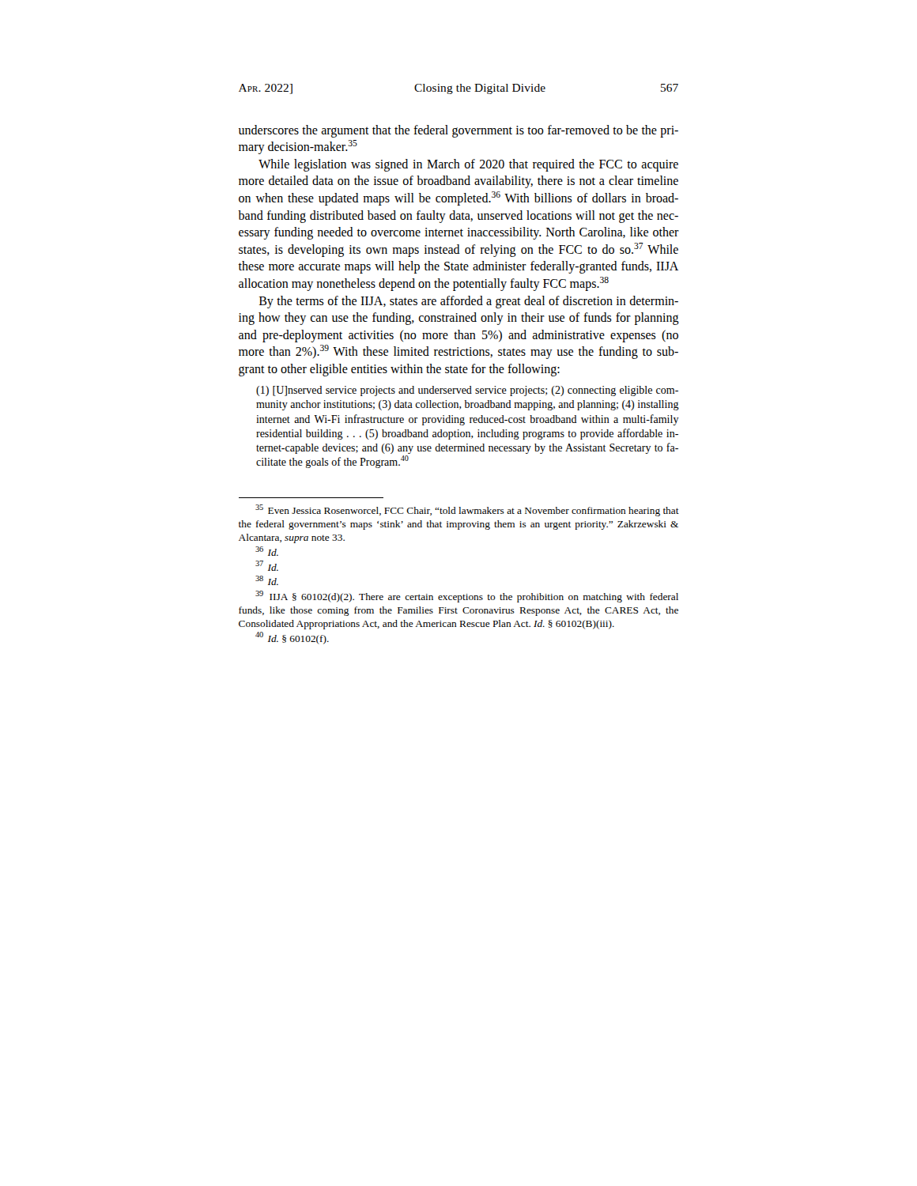Apr. 2022]
Closing the Digital Divide
567
underscores the argument that the federal government is too far-removed to be the primary decision-maker.35
While legislation was signed in March of 2020 that required the FCC to acquire more detailed data on the issue of broadband availability, there is not a clear timeline on when these updated maps will be completed.36 With billions of dollars in broadband funding distributed based on faulty data, unserved locations will not get the necessary funding needed to overcome internet inaccessibility. North Carolina, like other states, is developing its own maps instead of relying on the FCC to do so.37 While these more accurate maps will help the State administer federally-granted funds, IIJA allocation may nonetheless depend on the potentially faulty FCC maps.38
By the terms of the IIJA, states are afforded a great deal of discretion in determining how they can use the funding, constrained only in their use of funds for planning and pre-deployment activities (no more than 5%) and administrative expenses (no more than 2%).39 With these limited restrictions, states may use the funding to subgrant to other eligible entities within the state for the following:
(1) [U]nserved service projects and underserved service projects; (2) connecting eligible community anchor institutions; (3) data collection, broadband mapping, and planning; (4) installing internet and Wi-Fi infrastructure or providing reduced-cost broadband within a multi-family residential building . . . (5) broadband adoption, including programs to provide affordable internet-capable devices; and (6) any use determined necessary by the Assistant Secretary to facilitate the goals of the Program.40
35 Even Jessica Rosenworcel, FCC Chair, “told lawmakers at a November confirmation hearing that the federal government’s maps ‘stink’ and that improving them is an urgent priority.” Zakrzewski & Alcantara, supra note 33.
36 Id.
37 Id.
38 Id.
39 IIJA § 60102(d)(2). There are certain exceptions to the prohibition on matching with federal funds, like those coming from the Families First Coronavirus Response Act, the CARES Act, the Consolidated Appropriations Act, and the American Rescue Plan Act. Id. § 60102(B)(iii).
40 Id. § 60102(f).